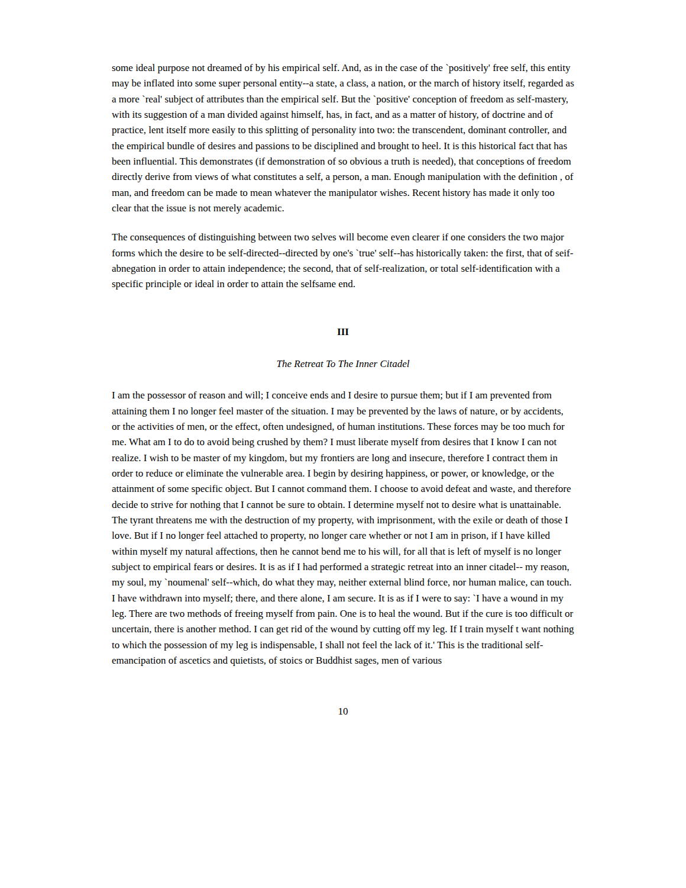some ideal purpose not dreamed of by his empirical self. And, as in the case of the `positively' free self, this entity may be inflated into some super personal entity--a state, a class, a nation, or the march of history itself, regarded as a more `real' subject of attributes than the empirical self. But the `positive' conception of freedom as self-mastery, with its suggestion of a man divided against himself, has, in fact, and as a matter of history, of doctrine and of practice, lent itself more easily to this splitting of personality into two: the transcendent, dominant controller, and the empirical bundle of desires and passions to be disciplined and brought to heel. It is this historical fact that has been influential. This demonstrates (if demonstration of so obvious a truth is needed), that conceptions of freedom directly derive from views of what constitutes a self, a person, a man. Enough manipulation with the definition , of man, and freedom can be made to mean whatever the manipulator wishes. Recent history has made it only too clear that the issue is not merely academic.
The consequences of distinguishing between two selves will become even clearer if one considers the two major forms which the desire to be self-directed--directed by one's `true' self--has historically taken: the first, that of seif-abnegation in order to attain independence; the second, that of self-realization, or total self-identification with a specific principle or ideal in order to attain the selfsame end.
III
The Retreat To The Inner Citadel
I am the possessor of reason and will; I conceive ends and I desire to pursue them; but if I am prevented from attaining them I no longer feel master of the situation. I may be prevented by the laws of nature, or by accidents, or the activities of men, or the effect, often undesigned, of human institutions. These forces may be too much for me. What am I to do to avoid being crushed by them? I must liberate myself from desires that I know I can not realize. I wish to be master of my kingdom, but my frontiers are long and insecure, therefore I contract them in order to reduce or eliminate the vulnerable area. I begin by desiring happiness, or power, or knowledge, or the attainment of some specific object. But I cannot command them. I choose to avoid defeat and waste, and therefore decide to strive for nothing that I cannot be sure to obtain. I determine myself not to desire what is unattainable. The tyrant threatens me with the destruction of my property, with imprisonment, with the exile or death of those I love. But if I no longer feel attached to property, no longer care whether or not I am in prison, if I have killed within myself my natural affections, then he cannot bend me to his will, for all that is left of myself is no longer subject to empirical fears or desires. It is as if I had performed a strategic retreat into an inner citadel-- my reason, my soul, my `noumenal' self--which, do what they may, neither external blind force, nor human malice, can touch. I have withdrawn into myself; there, and there alone, I am secure. It is as if I were to say: `I have a wound in my leg. There are two methods of freeing myself from pain. One is to heal the wound. But if the cure is too difficult or uncertain, there is another method. I can get rid of the wound by cutting off my leg. If I train myself t want nothing to which the possession of my leg is indispensable, I shall not feel the lack of it.' This is the traditional self-emancipation of ascetics and quietists, of stoics or Buddhist sages, men of various
10